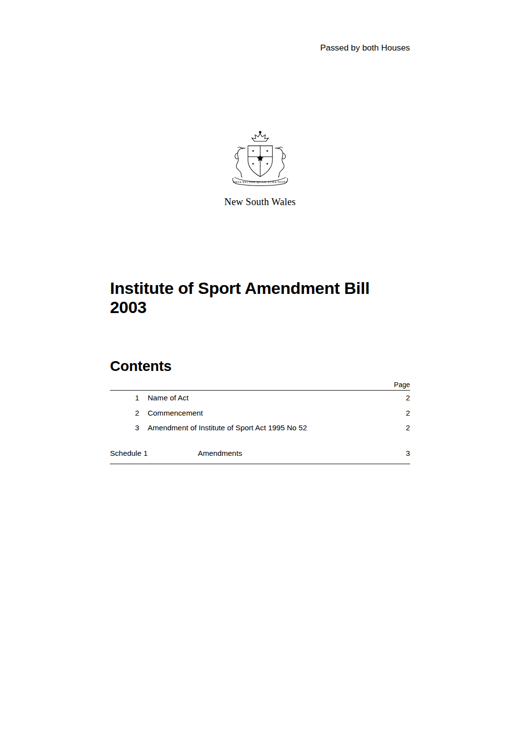Passed by both Houses
ORTA RECENS QUAM PURA NITES
New South Wales
Institute of Sport Amendment Bill 2003
Contents
| | Page |
| --- | --- |
| 1 | Name of Act | 2 |
| 2 | Commencement | 2 |
| 3 | Amendment of Institute of Sport Act 1995 No 52 | 2 |
| Schedule 1 | Amendments | 3 |